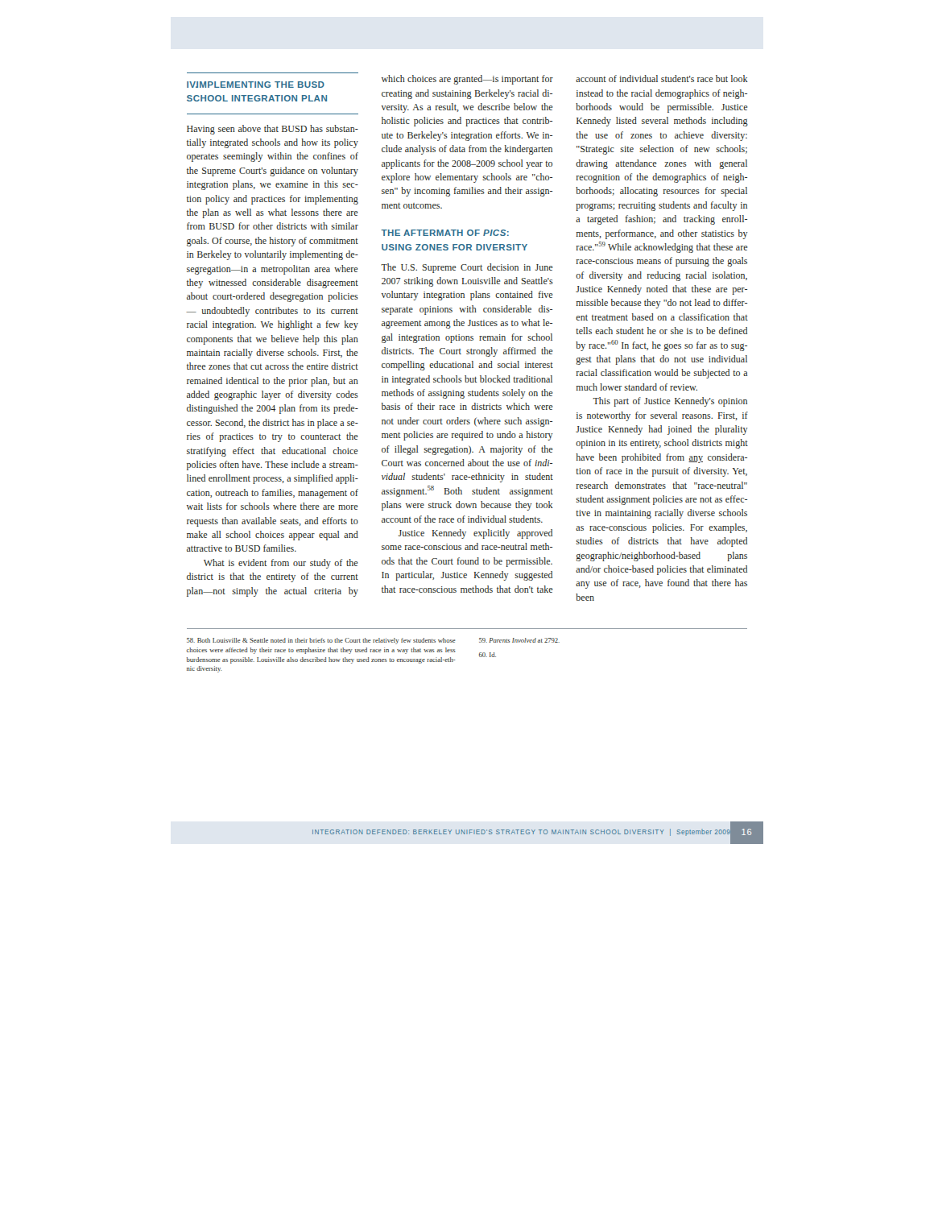IV. Implementing the BUSD School Integration Plan
Having seen above that BUSD has substantially integrated schools and how its policy operates seemingly within the confines of the Supreme Court's guidance on voluntary integration plans, we examine in this section policy and practices for implementing the plan as well as what lessons there are from BUSD for other districts with similar goals. Of course, the history of commitment in Berkeley to voluntarily implementing desegregation—in a metropolitan area where they witnessed considerable disagreement about court-ordered desegregation policies — undoubtedly contributes to its current racial integration. We highlight a few key components that we believe help this plan maintain racially diverse schools. First, the three zones that cut across the entire district remained identical to the prior plan, but an added geographic layer of diversity codes distinguished the 2004 plan from its predecessor. Second, the district has in place a series of practices to try to counteract the stratifying effect that educational choice policies often have. These include a streamlined enrollment process, a simplified application, outreach to families, management of wait lists for schools where there are more requests than available seats, and efforts to make all school choices appear equal and attractive to BUSD families.
What is evident from our study of the district is that the entirety of the current plan—not simply the actual criteria by which choices are granted—is important for creating and sustaining Berkeley's racial diversity. As a result, we describe below the holistic policies and practices that contribute to Berkeley's integration efforts. We include analysis of data from the kindergarten applicants for the 2008–2009 school year to explore how elementary schools are "chosen" by incoming families and their assignment outcomes.
The Aftermath of PICS:
Using Zones for Diversity
The U.S. Supreme Court decision in June 2007 striking down Louisville and Seattle's voluntary integration plans contained five separate opinions with considerable disagreement among the Justices as to what legal integration options remain for school districts. The Court strongly affirmed the compelling educational and social interest in integrated schools but blocked traditional methods of assigning students solely on the basis of their race in districts which were not under court orders (where such assignment policies are required to undo a history of illegal segregation). A majority of the Court was concerned about the use of individual students' race-ethnicity in student assignment.58 Both student assignment plans were struck down because they took account of the race of individual students.
Justice Kennedy explicitly approved some race-conscious and race-neutral methods that the Court found to be permissible. In particular, Justice Kennedy suggested that race-conscious methods that don't take account of individual student's race but look instead to the racial demographics of neighborhoods would be permissible. Justice Kennedy listed several methods including the use of zones to achieve diversity: "Strategic site selection of new schools; drawing attendance zones with general recognition of the demographics of neighborhoods; allocating resources for special programs; recruiting students and faculty in a targeted fashion; and tracking enrollments, performance, and other statistics by race."59 While acknowledging that these are race-conscious means of pursuing the goals of diversity and reducing racial isolation, Justice Kennedy noted that these are permissible because they "do not lead to different treatment based on a classification that tells each student he or she is to be defined by race."60 In fact, he goes so far as to suggest that plans that do not use individual racial classification would be subjected to a much lower standard of review.
This part of Justice Kennedy's opinion is noteworthy for several reasons. First, if Justice Kennedy had joined the plurality opinion in its entirety, school districts might have been prohibited from any consideration of race in the pursuit of diversity. Yet, research demonstrates that "race-neutral" student assignment policies are not as effective in maintaining racially diverse schools as race-conscious policies. For examples, studies of districts that have adopted geographic/neighborhood-based plans and/or choice-based policies that eliminated any use of race, have found that there has been
58. Both Louisville & Seattle noted in their briefs to the Court the relatively few students whose choices were affected by their race to emphasize that they used race in a way that was as less burdensome as possible. Louisville also described how they used zones to encourage racial-ethnic diversity.
59. Parents Involved at 2792.
60. Id.
Integration Defended: Berkeley Unified's Strategy to Maintain School Diversity | September 2009
16